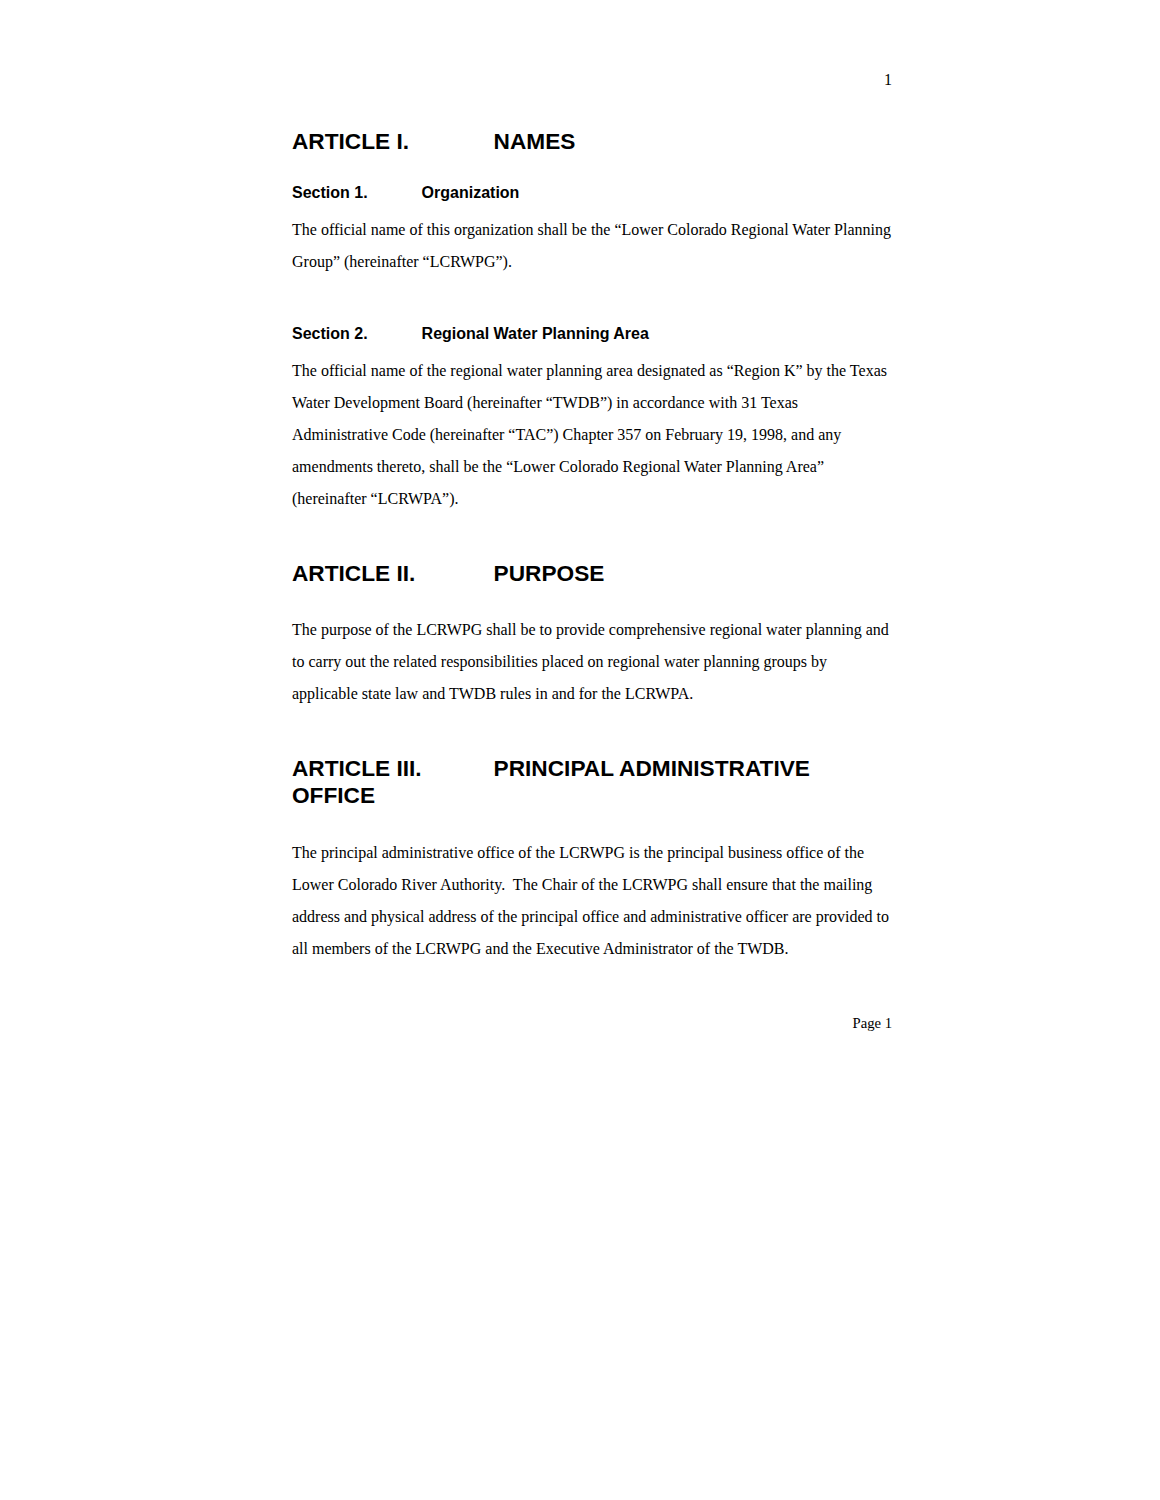1
ARTICLE I. NAMES
Section 1. Organization
The official name of this organization shall be the “Lower Colorado Regional Water Planning Group” (hereinafter “LCRWPG”).
Section 2. Regional Water Planning Area
The official name of the regional water planning area designated as “Region K” by the Texas Water Development Board (hereinafter “TWDB”) in accordance with 31 Texas Administrative Code (hereinafter “TAC”) Chapter 357 on February 19, 1998, and any amendments thereto, shall be the “Lower Colorado Regional Water Planning Area” (hereinafter “LCRWPA”).
ARTICLE II. PURPOSE
The purpose of the LCRWPG shall be to provide comprehensive regional water planning and to carry out the related responsibilities placed on regional water planning groups by applicable state law and TWDB rules in and for the LCRWPA.
ARTICLE III. PRINCIPAL ADMINISTRATIVE OFFICE
The principal administrative office of the LCRWPG is the principal business office of the Lower Colorado River Authority. The Chair of the LCRWPG shall ensure that the mailing address and physical address of the principal office and administrative officer are provided to all members of the LCRWPG and the Executive Administrator of the TWDB.
Page 1